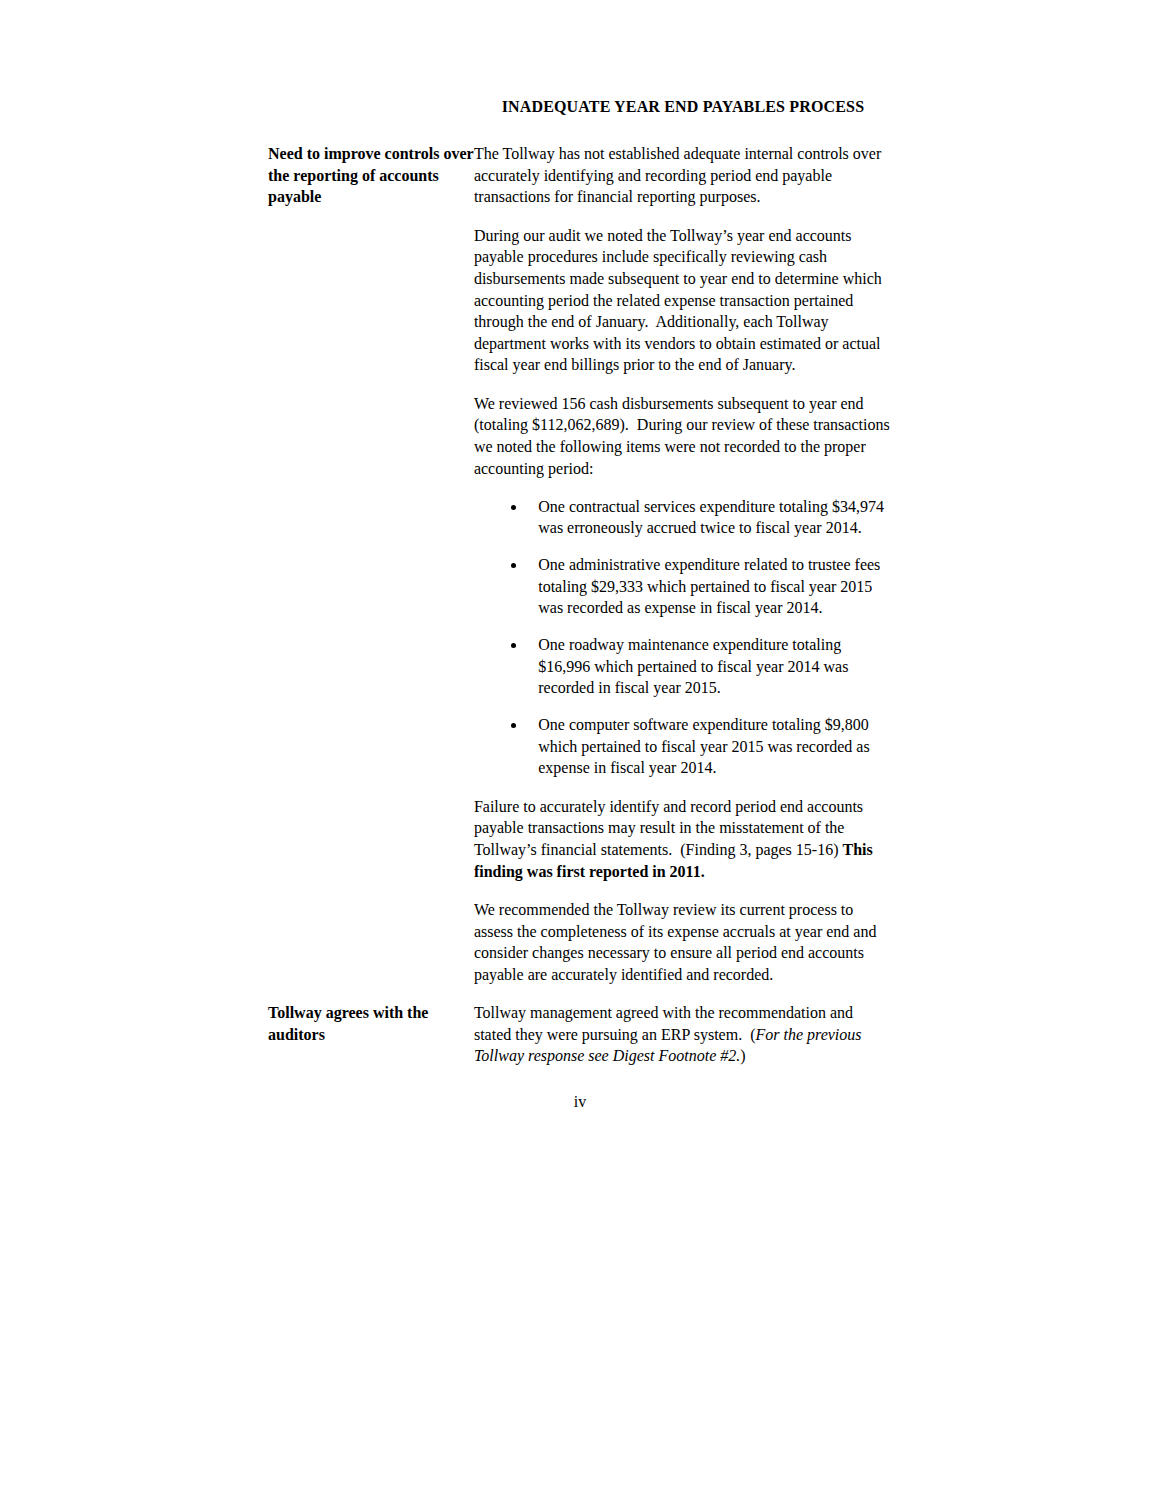| | INADEQUATE YEAR END PAYABLES PROCESS |
| Need to improve controls over the reporting of accounts payable | The Tollway has not established adequate internal controls over accurately identifying and recording period end payable transactions for financial reporting purposes. During our audit we noted the Tollway’s year end accounts payable procedures include specifically reviewing cash disbursements made subsequent to year end to determine which accounting period the related expense transaction pertained through the end of January. Additionally, each Tollway department works with its vendors to obtain estimated or actual fiscal year end billings prior to the end of January. We reviewed 156 cash disbursements subsequent to year end (totaling $112,062,689). During our review of these transactions we noted the following items were not recorded to the proper accounting period: |
| | One contractual services expenditure totaling $34,974 was erroneously accrued twice to fiscal year 2014. One administrative expenditure related to trustee fees totaling $29,333 which pertained to fiscal year 2015 was recorded as expense in fiscal year 2014. One roadway maintenance expenditure totaling $16,996 which pertained to fiscal year 2014 was recorded in fiscal year 2015. One computer software expenditure totaling $9,800 which pertained to fiscal year 2015 was recorded as expense in fiscal year 2014. |
| | Failure to accurately identify and record period end accounts payable transactions may result in the misstatement of the Tollway’s financial statements. (Finding 3, pages 15-16) This finding was first reported in 2011. We recommended the Tollway review its current process to assess the completeness of its expense accruals at year end and consider changes necessary to ensure all period end accounts payable are accurately identified and recorded. |
| Tollway agrees with the auditors | Tollway management agreed with the recommendation and stated they were pursuing an ERP system. ( For the previous Tollway response see Digest Footnote #2. ) |
iv